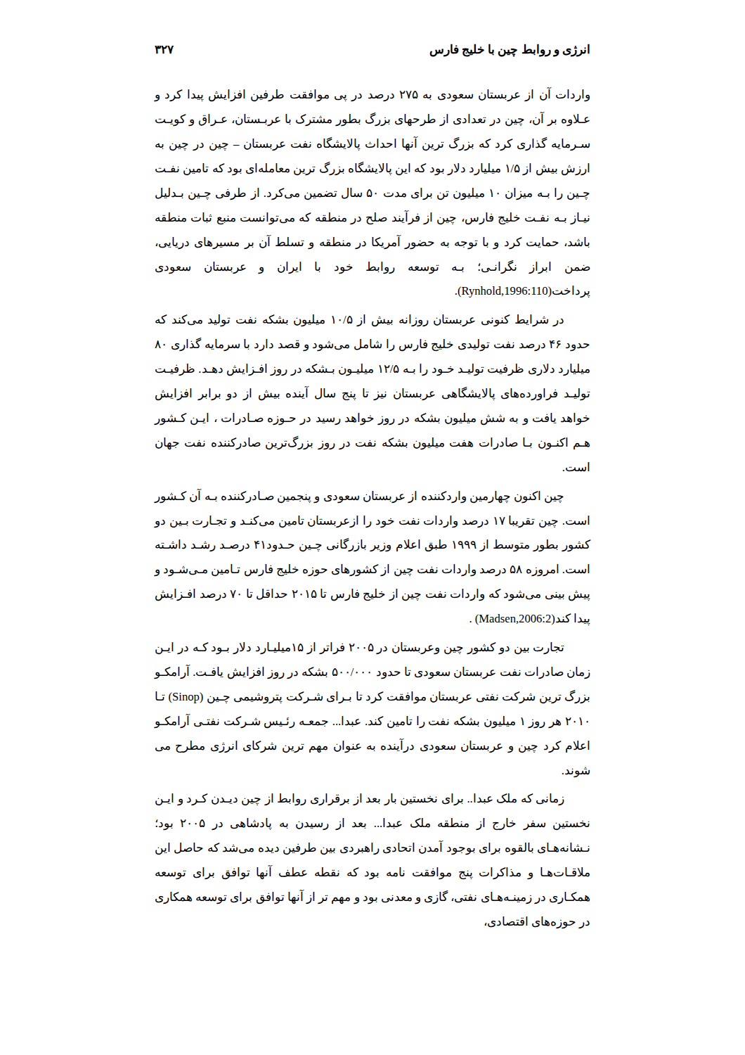انرژی و روابط چین با خلیج فارس ۳۲۷
واردات آن از عربستان سعودی به ۲۷۵ درصد در پی موافقت طرفین افزایش پیدا کرد و عـلاوه بر آن، چین در تعدادی از طرحهای بزرگ بطور مشترک با عربـستان، عـراق و کویـت سـرمایه گذاری کرد که بزرگ ترین آنها احداث پالایشگاه نفت عربستان – چین در چین به ارزش بیش از ۱/۵ میلیارد دلار بود که این پالایشگاه بزرگ ترین معامله‌ای بود که تامین نفـت چـین را بـه میزان ۱۰ میلیون تن برای مدت ۵۰ سال تضمین می‌کرد. از طرفی چـین بـدلیل نیـاز بـه نفـت خلیج فارس، چین از فرآیند صلح در منطقه که می‌توانست منبع ثبات منطقه باشد، حمایت کرد و با توجه به حضور آمریکا در منطقه و تسلط آن بر مسیرهای دریایی، ضمن ابراز نگرانـی؛ بـه توسعه روابط خود با ایران و عربستان سعودی پرداخت(Rynhold,1996:110).
در شرایط کنونی عربستان روزانه بیش از ۱۰/۵ میلیون بشکه نفت تولید می‌کند که حدود ۴۶ درصد نفت تولیدی خلیج فارس را شامل می‌شود و قصد دارد با سرمایه گذاری ۸۰ میلیارد دلاری ظرفیت تولیـد خـود را بـه ۱۲/۵ میلیـون بـشکه در روز افـزایش دهـد. ظرفیـت تولیـد فراورده‌های پالایشگاهی عربستان نیز تا پنج سال آینده بیش از دو برابر افزایش خواهد یافت و به شش میلیون بشکه در روز خواهد رسید در حـوزه صـادرات ، ایـن کـشور هـم اکنـون بـا صادرات هفت میلیون بشکه نفت در روز بزرگ‌ترین صادرکننده نفت جهان است.
چین اکنون چهارمین واردکننده از عربستان سعودی و پنجمین صـادرکننده بـه آن کـشور است. چین تقریبا ۱۷ درصد واردات نفت خود را ازعربستان تامین می‌کنـد و تجـارت بـین دو کشور بطور متوسط از ۱۹۹۹ طبق اعلام وزیر بازرگانی چـین حـدود۴۱ درصـد رشـد داشـته است. امروزه ۵۸ درصد واردات نفت چین از کشورهای حوزه خلیج فارس تـامین مـی‌شـود و پیش بینی می‌شود که واردات نفت چین از خلیج فارس تا ۲۰۱۵ حداقل تا ۷۰ درصد افـزایش پیدا کند(Madsen,2006:2) .
تجارت بین دو کشور چین وعربستان در ۲۰۰۵ فراتر از ۱۵میلیـارد دلار بـود کـه در ایـن زمان صادرات نفت عربستان سعودی تا حدود ۵۰۰/۰۰۰ بشکه در روز افزایش یافـت. آرامکـو بزرگ ترین شرکت نفتی عربستان موافقت کرد تا بـرای شـرکت پتروشیمی چـین (Sinop) تـا ۲۰۱۰ هر روز ۱ میلیون بشکه نفت را تامین کند. عبدا... جمعـه رئـیس شـرکت نفتـی آرامکـو اعلام کرد چین و عربستان سعودی درآینده به عنوان مهم ترین شرکای انرژی مطرح می شوند.
زمانی که ملک عبدا.. برای نخستین بار بعد از برقراری روابط از چین دیـدن کـرد و ایـن نخستین سفر خارج از منطقه ملک عبدا... بعد از رسیدن به پادشاهی در ۲۰۰۵ بود؛ نـشانه‌هـای بالقوه برای بوجود آمدن اتحادی راهبردی بین طرفین دیده می‌شد که حاصل این ملاقـات‌هـا و مذاکرات پنج موافقت نامه بود که نقطه عطف آنها توافق برای توسعه همکـاری در زمینـه‌هـای نفتی، گازی و معدنی بود و مهم تر از آنها توافق برای توسعه همکاری در حوزه‌های اقتصادی،